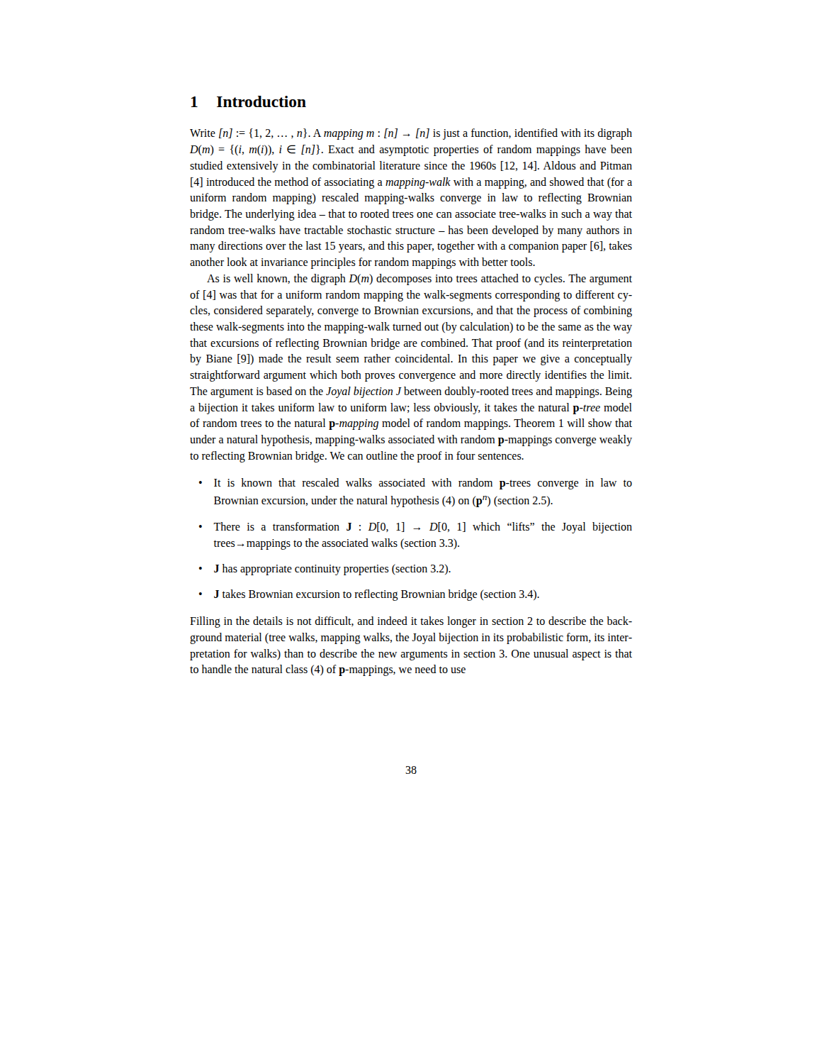1 Introduction
Write [n] := {1, 2, … , n}. A mapping m : [n] → [n] is just a function, identified with its digraph D(m) = {(i, m(i)), i ∈ [n]}. Exact and asymptotic properties of random mappings have been studied extensively in the combinatorial literature since the 1960s [12, 14]. Aldous and Pitman [4] introduced the method of associating a mapping-walk with a mapping, and showed that (for a uniform random mapping) rescaled mapping-walks converge in law to reflecting Brownian bridge. The underlying idea – that to rooted trees one can associate tree-walks in such a way that random tree-walks have tractable stochastic structure – has been developed by many authors in many directions over the last 15 years, and this paper, together with a companion paper [6], takes another look at invariance principles for random mappings with better tools.
As is well known, the digraph D(m) decomposes into trees attached to cycles. The argument of [4] was that for a uniform random mapping the walk-segments corresponding to different cycles, considered separately, converge to Brownian excursions, and that the process of combining these walk-segments into the mapping-walk turned out (by calculation) to be the same as the way that excursions of reflecting Brownian bridge are combined. That proof (and its reinterpretation by Biane [9]) made the result seem rather coincidental. In this paper we give a conceptually straightforward argument which both proves convergence and more directly identifies the limit. The argument is based on the Joyal bijection J between doubly-rooted trees and mappings. Being a bijection it takes uniform law to uniform law; less obviously, it takes the natural p-tree model of random trees to the natural p-mapping model of random mappings. Theorem 1 will show that under a natural hypothesis, mapping-walks associated with random p-mappings converge weakly to reflecting Brownian bridge. We can outline the proof in four sentences.
It is known that rescaled walks associated with random p-trees converge in law to Brownian excursion, under the natural hypothesis (4) on (pn) (section 2.5).
There is a transformation J : D[0, 1] → D[0, 1] which “lifts” the Joyal bijection trees→mappings to the associated walks (section 3.3).
J has appropriate continuity properties (section 3.2).
J takes Brownian excursion to reflecting Brownian bridge (section 3.4).
Filling in the details is not difficult, and indeed it takes longer in section 2 to describe the background material (tree walks, mapping walks, the Joyal bijection in its probabilistic form, its interpretation for walks) than to describe the new arguments in section 3. One unusual aspect is that to handle the natural class (4) of p-mappings, we need to use
38